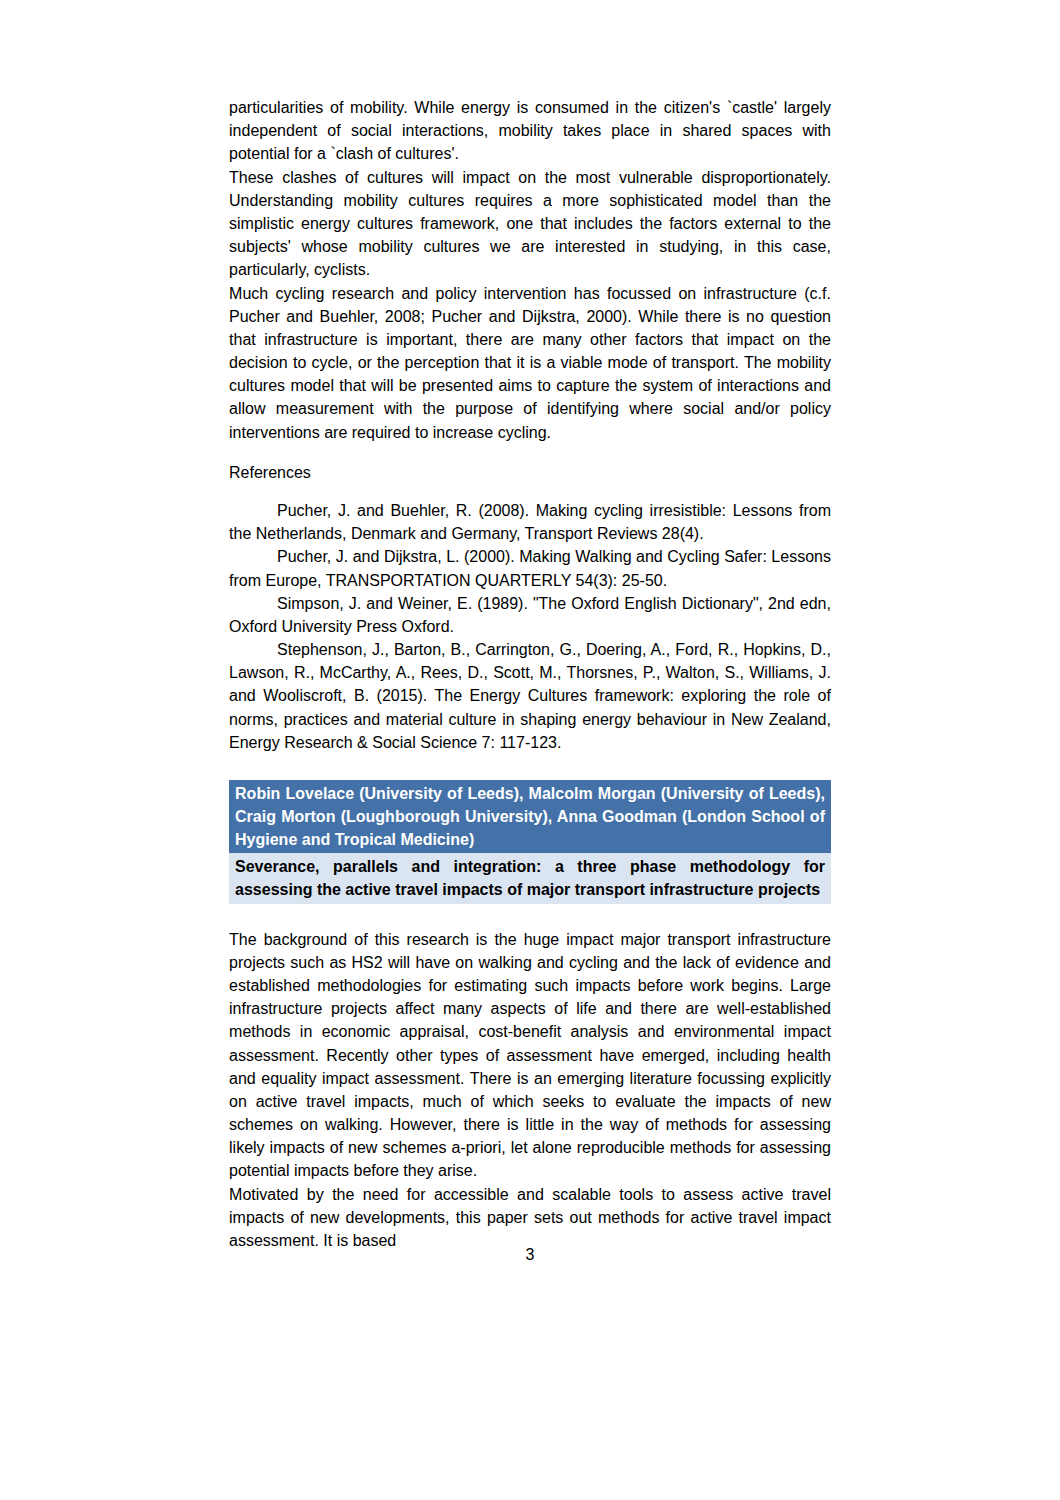particularities of mobility. While energy is consumed in the citizen's `castle' largely independent of social interactions, mobility takes place in shared spaces with potential for a `clash of cultures'.
These clashes of cultures will impact on the most vulnerable disproportionately. Understanding mobility cultures requires a more sophisticated model than the simplistic energy cultures framework, one that includes the factors external to the subjects' whose mobility cultures we are interested in studying, in this case, particularly, cyclists.
Much cycling research and policy intervention has focussed on infrastructure (c.f. Pucher and Buehler, 2008; Pucher and Dijkstra, 2000). While there is no question that infrastructure is important, there are many other factors that impact on the decision to cycle, or the perception that it is a viable mode of transport. The mobility cultures model that will be presented aims to capture the system of interactions and allow measurement with the purpose of identifying where social and/or policy interventions are required to increase cycling.
References
Pucher, J. and Buehler, R. (2008). Making cycling irresistible: Lessons from the Netherlands, Denmark and Germany, Transport Reviews 28(4).
Pucher, J. and Dijkstra, L. (2000). Making Walking and Cycling Safer: Lessons from Europe, TRANSPORTATION QUARTERLY 54(3): 25-50.
Simpson, J. and Weiner, E. (1989). "The Oxford English Dictionary", 2nd edn, Oxford University Press Oxford.
Stephenson, J., Barton, B., Carrington, G., Doering, A., Ford, R., Hopkins, D., Lawson, R., McCarthy, A., Rees, D., Scott, M., Thorsnes, P., Walton, S., Williams, J. and Wooliscroft, B. (2015). The Energy Cultures framework: exploring the role of norms, practices and material culture in shaping energy behaviour in New Zealand, Energy Research & Social Science 7: 117-123.
Robin Lovelace (University of Leeds), Malcolm Morgan (University of Leeds), Craig Morton (Loughborough University), Anna Goodman (London School of Hygiene and Tropical Medicine)
Severance, parallels and integration: a three phase methodology for assessing the active travel impacts of major transport infrastructure projects
The background of this research is the huge impact major transport infrastructure projects such as HS2 will have on walking and cycling and the lack of evidence and established methodologies for estimating such impacts before work begins. Large infrastructure projects affect many aspects of life and there are well-established methods in economic appraisal, cost-benefit analysis and environmental impact assessment. Recently other types of assessment have emerged, including health and equality impact assessment. There is an emerging literature focussing explicitly on active travel impacts, much of which seeks to evaluate the impacts of new schemes on walking. However, there is little in the way of methods for assessing likely impacts of new schemes a-priori, let alone reproducible methods for assessing potential impacts before they arise.
Motivated by the need for accessible and scalable tools to assess active travel impacts of new developments, this paper sets out methods for active travel impact assessment. It is based
3